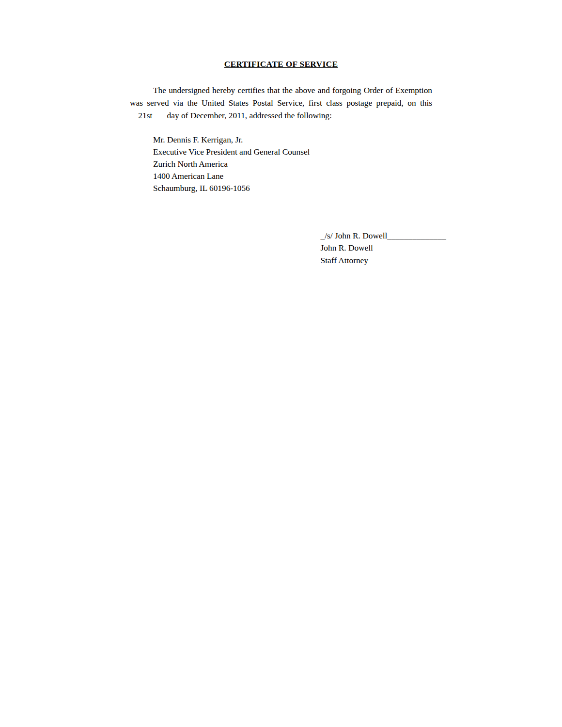CERTIFICATE OF SERVICE
The undersigned hereby certifies that the above and forgoing Order of Exemption was served via the United States Postal Service, first class postage prepaid, on this __21st___ day of December, 2011, addressed the following:
Mr. Dennis F. Kerrigan, Jr.
Executive Vice President and General Counsel
Zurich North America
1400 American Lane
Schaumburg, IL 60196-1056
_/s/ John R. Dowell______________
John R. Dowell
Staff Attorney